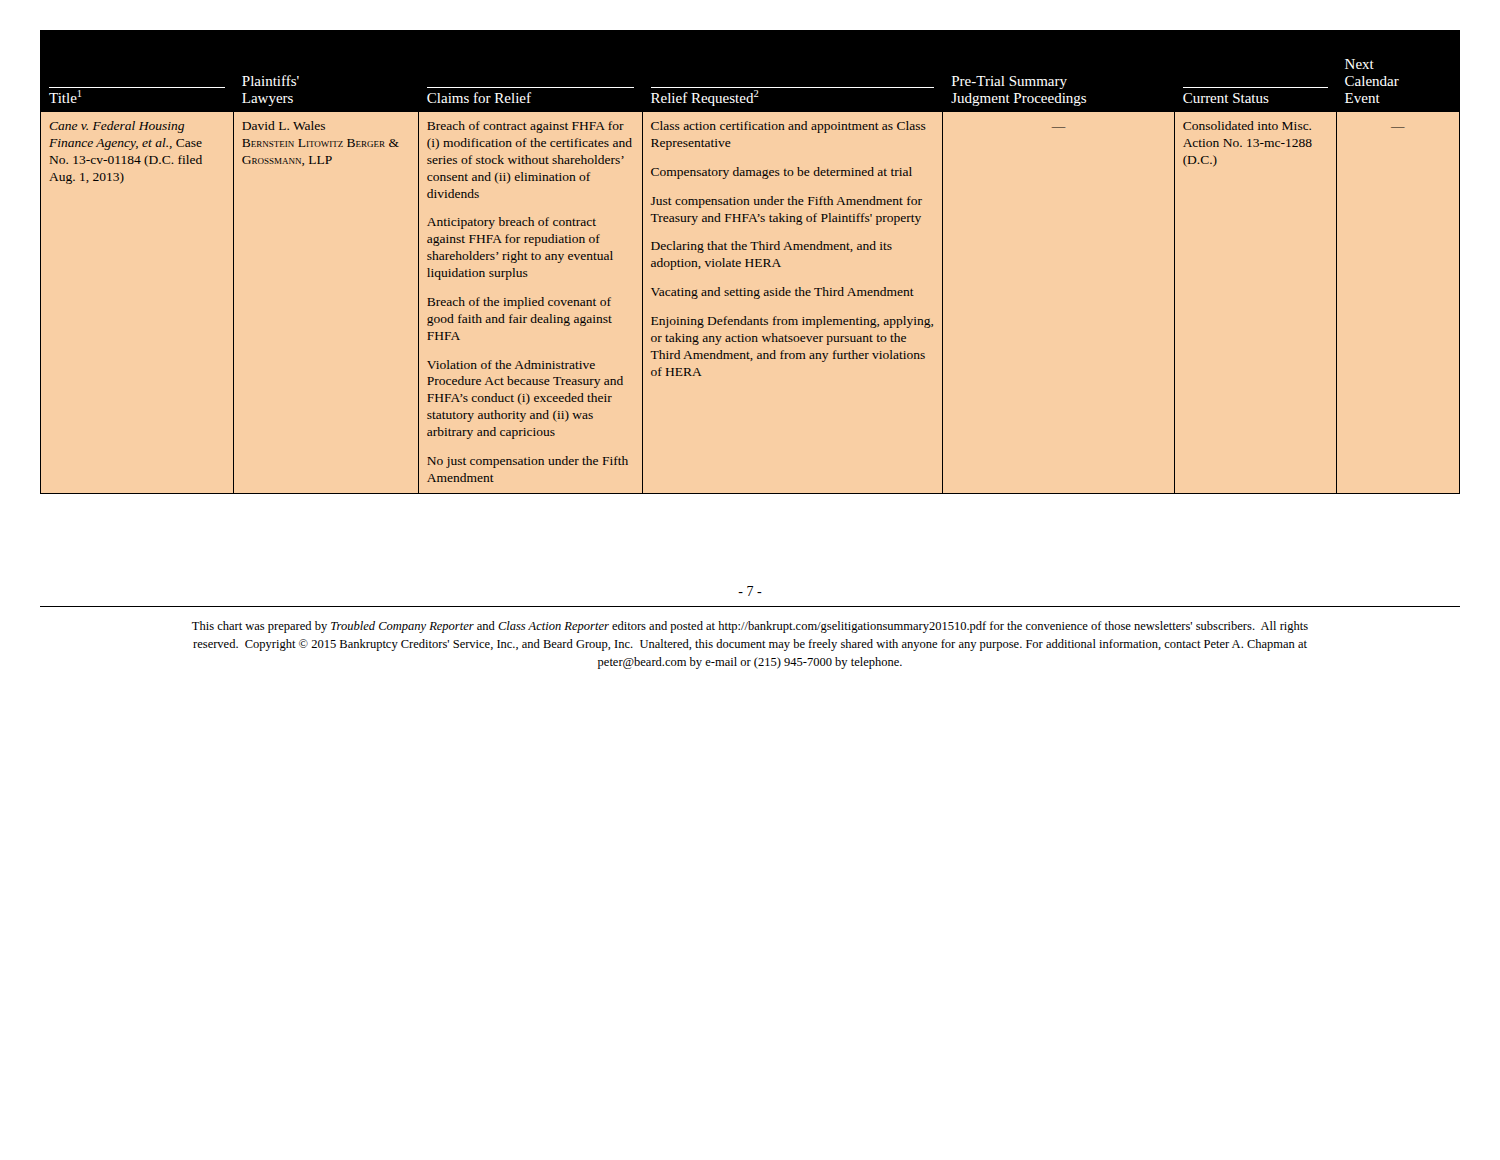| Title 1 | Plaintiffs' Lawyers | Claims for Relief | Relief Requested 2 | Pre-Trial Summary Judgment Proceedings | Current Status | Next Calendar Event |
| --- | --- | --- | --- | --- | --- | --- |
| Cane v. Federal Housing Finance Agency, et al., Case No. 13-cv-01184 (D.C. filed Aug. 1, 2013) | David L. Wales Bernstein Litowitz Berger & Grossmann, LLP | Breach of contract against FHFA for (i) modification of the certificates and series of stock without shareholders’ consent and (ii) elimination of dividends Anticipatory breach of contract against FHFA for repudiation of shareholders’ right to any eventual liquidation surplus Breach of the implied covenant of good faith and fair dealing against FHFA Violation of the Administrative Procedure Act because Treasury and FHFA’s conduct (i) exceeded their statutory authority and (ii) was arbitrary and capricious No just compensation under the Fifth Amendment | Class action certification and appointment as Class Representative Compensatory damages to be determined at trial Just compensation under the Fifth Amendment for Treasury and FHFA’s taking of Plaintiffs' property Declaring that the Third Amendment, and its adoption, violate HERA Vacating and setting aside the Third Amendment Enjoining Defendants from implementing, applying, or taking any action whatsoever pursuant to the Third Amendment, and from any further violations of HERA | — | Consolidated into Misc. Action No. 13-mc-1288 (D.C.) | — |
- 7 -
This chart was prepared by Troubled Company Reporter and Class Action Reporter editors and posted at http://bankrupt.com/gselitigationsummary201510.pdf for the convenience of those newsletters' subscribers. All rights reserved. Copyright © 2015 Bankruptcy Creditors' Service, Inc., and Beard Group, Inc. Unaltered, this document may be freely shared with anyone for any purpose. For additional information, contact Peter A. Chapman at peter@beard.com by e-mail or (215) 945-7000 by telephone.